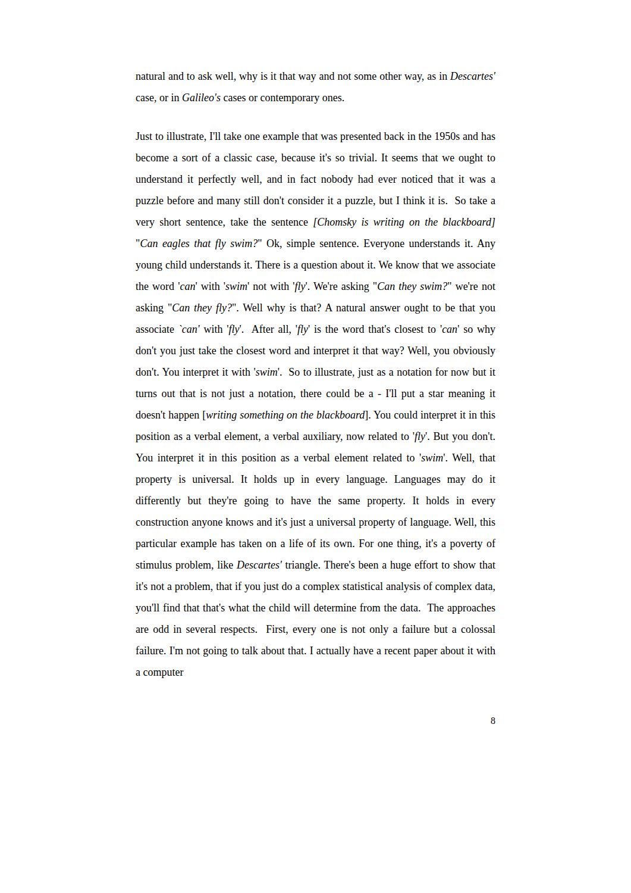natural and to ask well, why is it that way and not some other way, as in Descartes' case, or in Galileo's cases or contemporary ones.
Just to illustrate, I'll take one example that was presented back in the 1950s and has become a sort of a classic case, because it's so trivial. It seems that we ought to understand it perfectly well, and in fact nobody had ever noticed that it was a puzzle before and many still don't consider it a puzzle, but I think it is. So take a very short sentence, take the sentence [Chomsky is writing on the blackboard] "Can eagles that fly swim?" Ok, simple sentence. Everyone understands it. Any young child understands it. There is a question about it. We know that we associate the word 'can' with 'swim' not with 'fly'. We're asking "Can they swim?" we're not asking "Can they fly?". Well why is that? A natural answer ought to be that you associate `can' with 'fly'. After all, 'fly' is the word that's closest to 'can' so why don't you just take the closest word and interpret it that way? Well, you obviously don't. You interpret it with 'swim'. So to illustrate, just as a notation for now but it turns out that is not just a notation, there could be a - I'll put a star meaning it doesn't happen [writing something on the blackboard]. You could interpret it in this position as a verbal element, a verbal auxiliary, now related to 'fly'. But you don't. You interpret it in this position as a verbal element related to 'swim'. Well, that property is universal. It holds up in every language. Languages may do it differently but they're going to have the same property. It holds in every construction anyone knows and it's just a universal property of language. Well, this particular example has taken on a life of its own. For one thing, it's a poverty of stimulus problem, like Descartes' triangle. There's been a huge effort to show that it's not a problem, that if you just do a complex statistical analysis of complex data, you'll find that that's what the child will determine from the data. The approaches are odd in several respects. First, every one is not only a failure but a colossal failure. I'm not going to talk about that. I actually have a recent paper about it with a computer
8